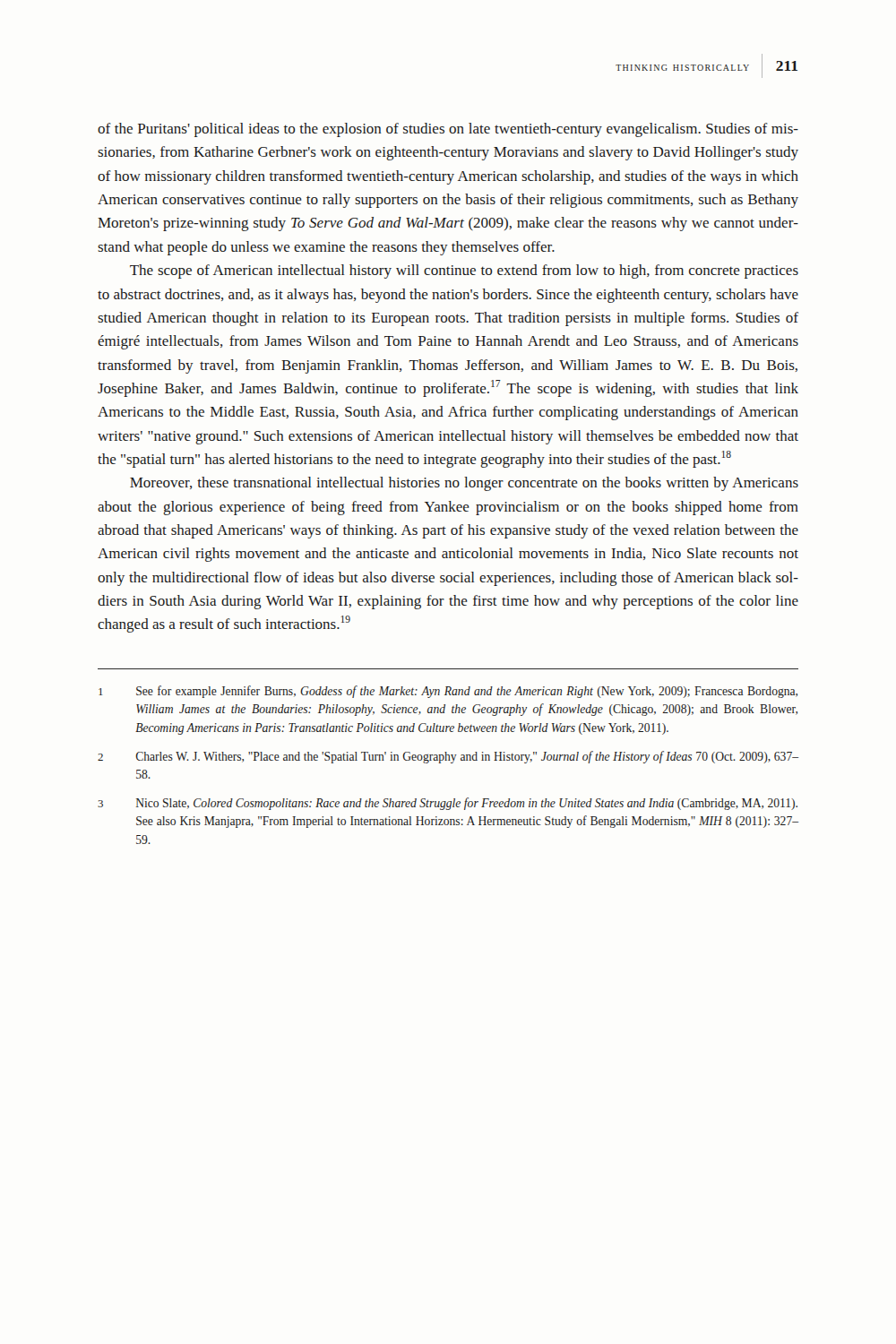Thinking Historically 211
of the Puritans' political ideas to the explosion of studies on late twentieth-century evangelicalism. Studies of missionaries, from Katharine Gerbner's work on eighteenth-century Moravians and slavery to David Hollinger's study of how missionary children transformed twentieth-century American scholarship, and studies of the ways in which American conservatives continue to rally supporters on the basis of their religious commitments, such as Bethany Moreton's prize-winning study To Serve God and Wal-Mart (2009), make clear the reasons why we cannot understand what people do unless we examine the reasons they themselves offer.
The scope of American intellectual history will continue to extend from low to high, from concrete practices to abstract doctrines, and, as it always has, beyond the nation's borders. Since the eighteenth century, scholars have studied American thought in relation to its European roots. That tradition persists in multiple forms. Studies of émigré intellectuals, from James Wilson and Tom Paine to Hannah Arendt and Leo Strauss, and of Americans transformed by travel, from Benjamin Franklin, Thomas Jefferson, and William James to W. E. B. Du Bois, Josephine Baker, and James Baldwin, continue to proliferate.17 The scope is widening, with studies that link Americans to the Middle East, Russia, South Asia, and Africa further complicating understandings of American writers' "native ground." Such extensions of American intellectual history will themselves be embedded now that the "spatial turn" has alerted historians to the need to integrate geography into their studies of the past.18
Moreover, these transnational intellectual histories no longer concentrate on the books written by Americans about the glorious experience of being freed from Yankee provincialism or on the books shipped home from abroad that shaped Americans' ways of thinking. As part of his expansive study of the vexed relation between the American civil rights movement and the anticaste and anticolonial movements in India, Nico Slate recounts not only the multidirectional flow of ideas but also diverse social experiences, including those of American black soldiers in South Asia during World War II, explaining for the first time how and why perceptions of the color line changed as a result of such interactions.19
See for example Jennifer Burns, Goddess of the Market: Ayn Rand and the American Right (New York, 2009); Francesca Bordogna, William James at the Boundaries: Philosophy, Science, and the Geography of Knowledge (Chicago, 2008); and Brook Blower, Becoming Americans in Paris: Transatlantic Politics and Culture between the World Wars (New York, 2011).
Charles W. J. Withers, "Place and the 'Spatial Turn' in Geography and in History," Journal of the History of Ideas 70 (Oct. 2009), 637–58.
Nico Slate, Colored Cosmopolitans: Race and the Shared Struggle for Freedom in the United States and India (Cambridge, MA, 2011). See also Kris Manjapra, "From Imperial to International Horizons: A Hermeneutic Study of Bengali Modernism," MIH 8 (2011): 327–59.